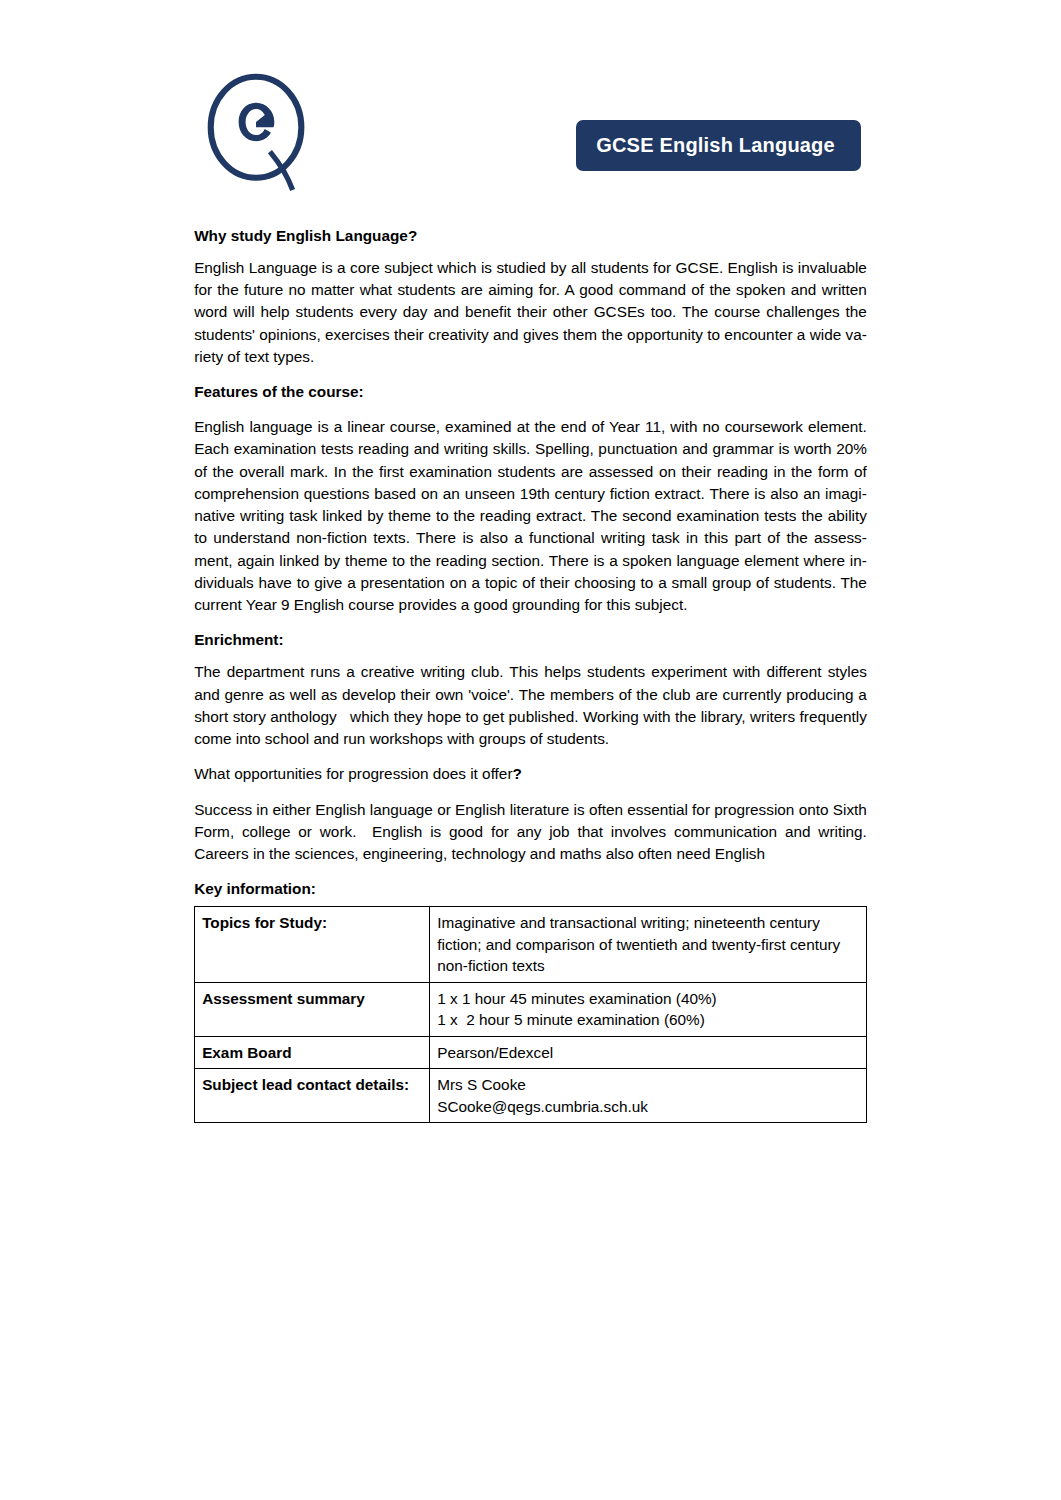GCSE English Language
Why study English Language?
English Language is a core subject which is studied by all students for GCSE. English is invaluable for the future no matter what students are aiming for. A good command of the spoken and written word will help students every day and benefit their other GCSEs too. The course challenges the students' opinions, exercises their creativity and gives them the opportunity to encounter a wide variety of text types.
Features of the course:
English language is a linear course, examined at the end of Year 11, with no coursework element. Each examination tests reading and writing skills. Spelling, punctuation and grammar is worth 20% of the overall mark. In the first examination students are assessed on their reading in the form of comprehension questions based on an unseen 19th century fiction extract. There is also an imaginative writing task linked by theme to the reading extract. The second examination tests the ability to understand non-fiction texts. There is also a functional writing task in this part of the assessment, again linked by theme to the reading section. There is a spoken language element where individuals have to give a presentation on a topic of their choosing to a small group of students. The current Year 9 English course provides a good grounding for this subject.
Enrichment:
The department runs a creative writing club. This helps students experiment with different styles and genre as well as develop their own 'voice'. The members of the club are currently producing a short story anthology which they hope to get published. Working with the library, writers frequently come into school and run workshops with groups of students.
What opportunities for progression does it offer?
Success in either English language or English literature is often essential for progression onto Sixth Form, college or work. English is good for any job that involves communication and writing. Careers in the sciences, engineering, technology and maths also often need English
Key information:
| Topics for Study: | Imaginative and transactional writing; nineteenth century fiction; and comparison of twentieth and twenty-first century non-fiction texts |
| Assessment summary | 1 x 1 hour 45 minutes examination (40%) 1 x 2 hour 5 minute examination (60%) |
| Exam Board | Pearson/Edexcel |
| Subject lead contact details: | Mrs S Cooke SCooke@qegs.cumbria.sch.uk |